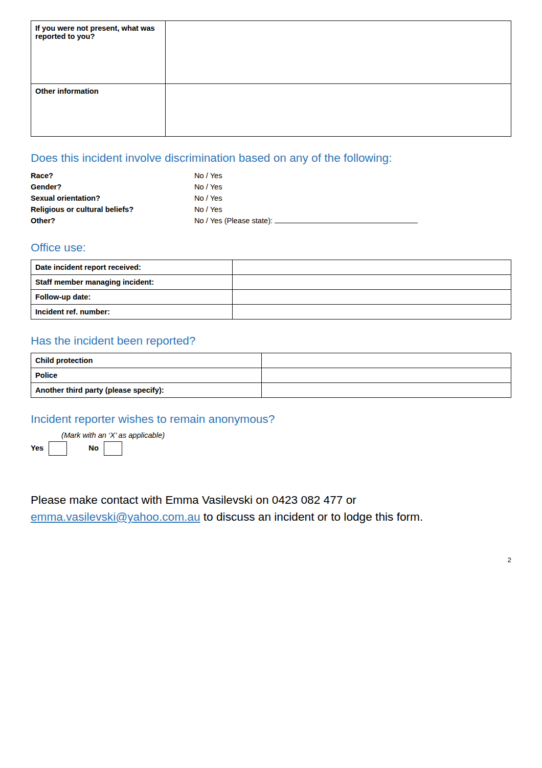| If you were not present, what was reported to you? | |
| Other information | |
Does this incident involve discrimination based on any of the following:
| Race? | No / Yes |
| Gender? | No / Yes |
| Sexual orientation? | No / Yes |
| Religious or cultural beliefs? | No / Yes |
| Other? | No / Yes (Please state): |
Office use:
| Date incident report received: | |
| Staff member managing incident: | |
| Follow-up date: | |
| Incident ref. number: | |
Has the incident been reported?
| Child protection | |
| Police | |
| Another third party (please specify): | |
Incident reporter wishes to remain anonymous?
(Mark with an ‘X’ as applicable)
Yes No
Please make contact with Emma Vasilevski on 0423 082 477 or emma.vasilevski@yahoo.com.au to discuss an incident or to lodge this form.
2